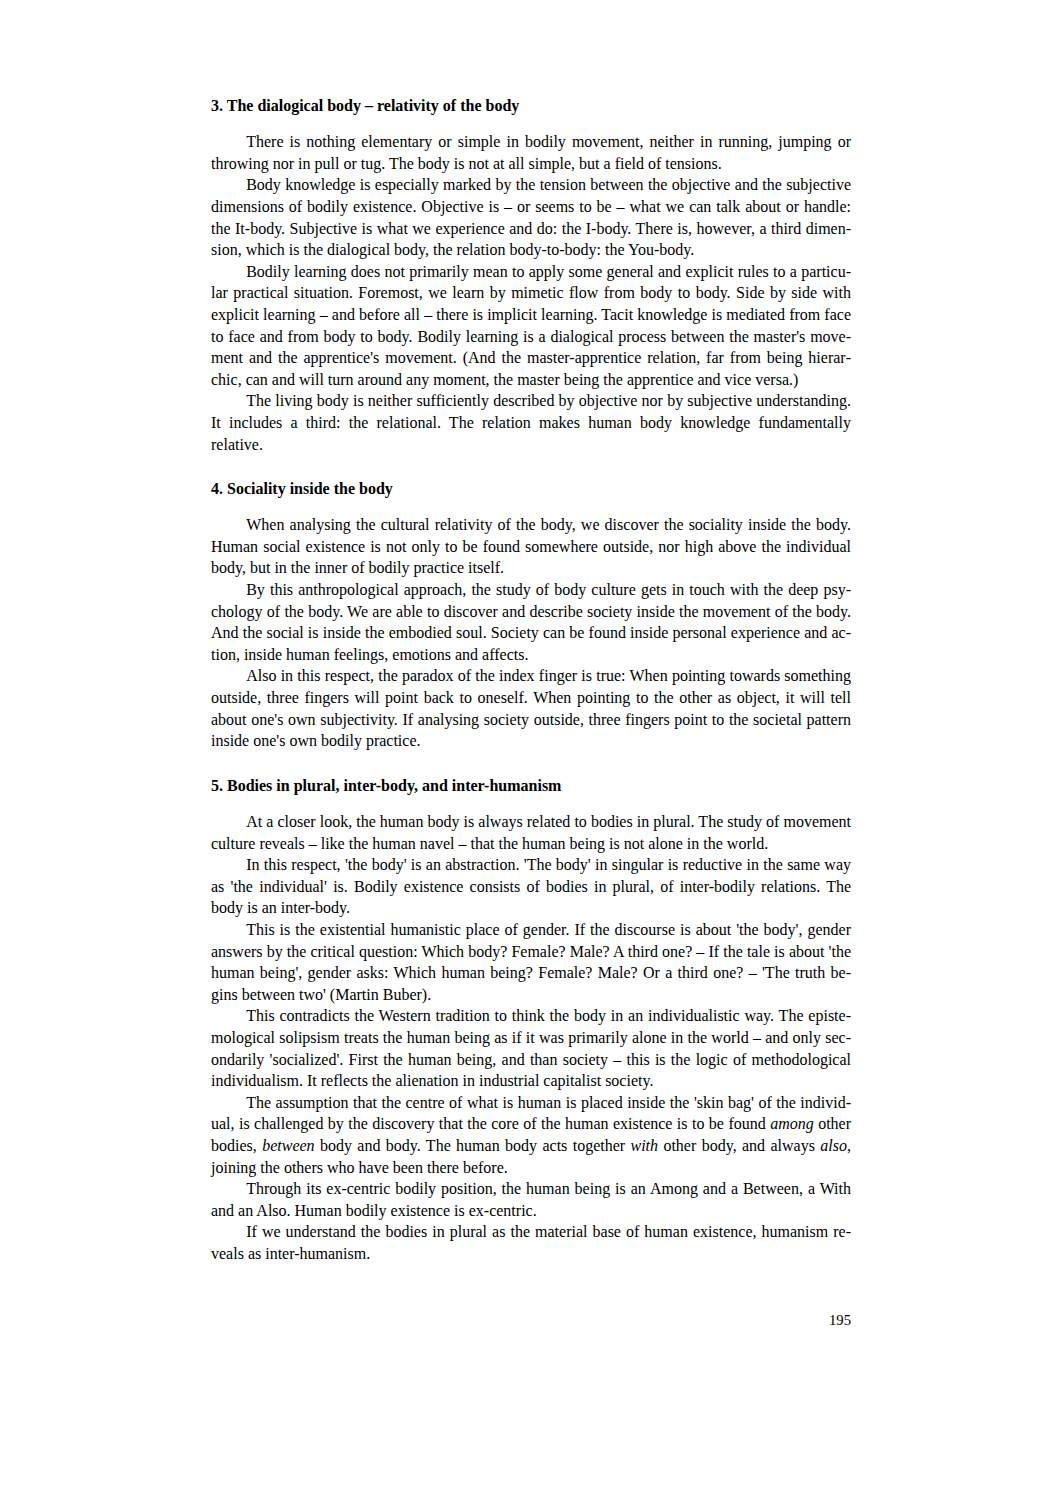3. The dialogical body – relativity of the body
There is nothing elementary or simple in bodily movement, neither in running, jumping or throwing nor in pull or tug. The body is not at all simple, but a field of tensions.
Body knowledge is especially marked by the tension between the objective and the subjective dimensions of bodily existence. Objective is – or seems to be – what we can talk about or handle: the It-body. Subjective is what we experience and do: the I-body. There is, however, a third dimension, which is the dialogical body, the relation body-to-body: the You-body.
Bodily learning does not primarily mean to apply some general and explicit rules to a particular practical situation. Foremost, we learn by mimetic flow from body to body. Side by side with explicit learning – and before all – there is implicit learning. Tacit knowledge is mediated from face to face and from body to body. Bodily learning is a dialogical process between the master's movement and the apprentice's movement. (And the master-apprentice relation, far from being hierarchic, can and will turn around any moment, the master being the apprentice and vice versa.)
The living body is neither sufficiently described by objective nor by subjective understanding. It includes a third: the relational. The relation makes human body knowledge fundamentally relative.
4. Sociality inside the body
When analysing the cultural relativity of the body, we discover the sociality inside the body. Human social existence is not only to be found somewhere outside, nor high above the individual body, but in the inner of bodily practice itself.
By this anthropological approach, the study of body culture gets in touch with the deep psychology of the body. We are able to discover and describe society inside the movement of the body. And the social is inside the embodied soul. Society can be found inside personal experience and action, inside human feelings, emotions and affects.
Also in this respect, the paradox of the index finger is true: When pointing towards something outside, three fingers will point back to oneself. When pointing to the other as object, it will tell about one's own subjectivity. If analysing society outside, three fingers point to the societal pattern inside one's own bodily practice.
5. Bodies in plural, inter-body, and inter-humanism
At a closer look, the human body is always related to bodies in plural. The study of movement culture reveals – like the human navel – that the human being is not alone in the world.
In this respect, 'the body' is an abstraction. 'The body' in singular is reductive in the same way as 'the individual' is. Bodily existence consists of bodies in plural, of inter-bodily relations. The body is an inter-body.
This is the existential humanistic place of gender. If the discourse is about 'the body', gender answers by the critical question: Which body? Female? Male? A third one? – If the tale is about 'the human being', gender asks: Which human being? Female? Male? Or a third one? – 'The truth begins between two' (Martin Buber).
This contradicts the Western tradition to think the body in an individualistic way. The epistemological solipsism treats the human being as if it was primarily alone in the world – and only secondarily 'socialized'. First the human being, and than society – this is the logic of methodological individualism. It reflects the alienation in industrial capitalist society.
The assumption that the centre of what is human is placed inside the 'skin bag' of the individual, is challenged by the discovery that the core of the human existence is to be found among other bodies, between body and body. The human body acts together with other body, and always also, joining the others who have been there before.
Through its ex-centric bodily position, the human being is an Among and a Between, a With and an Also. Human bodily existence is ex-centric.
If we understand the bodies in plural as the material base of human existence, humanism reveals as inter-humanism.
195